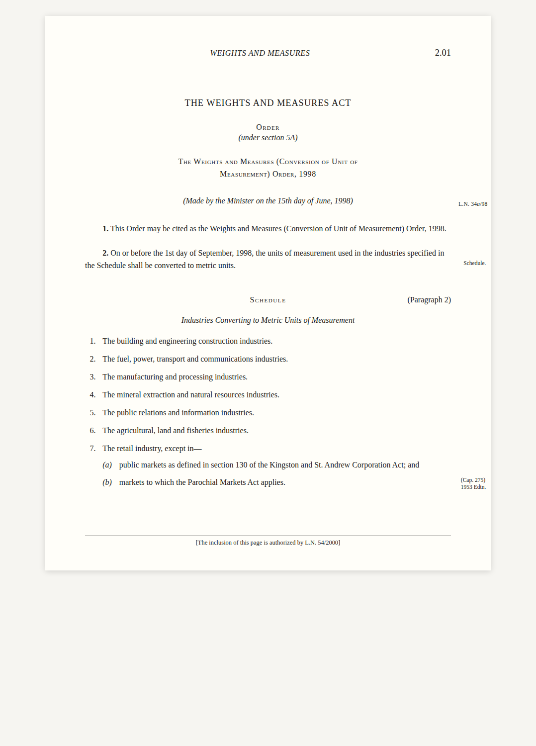WEIGHTS AND MEASURES 2.01
THE WEIGHTS AND MEASURES ACT
Order (under section 5A)
The Weights and Measures (Conversion of Unit of Measurement) Order, 1998
(Made by the Minister on the 15th day of June, 1998) L.N. 34a/98
1. This Order may be cited as the Weights and Measures (Conversion of Unit of Measurement) Order, 1998.
2. On or before the 1st day of September, 1998, the units of measurement used in the industries specified in the Schedule shall be converted to metric units.Schedule.
Schedule (Paragraph 2)
Industries Converting to Metric Units of Measurement
The building and engineering construction industries.
The fuel, power, transport and communications industries.
The manufacturing and processing industries.
The mineral extraction and natural resources industries.
The public relations and information industries.
The agricultural, land and fisheries industries.
The retail industry, except in—
public markets as defined in section 130 of the Kingston and St. Andrew Corporation Act; and
markets to which the Parochial Markets Act applies.(Cap. 275)
1953 Edtn.
[The inclusion of this page is authorized by L.N. 54/2000]